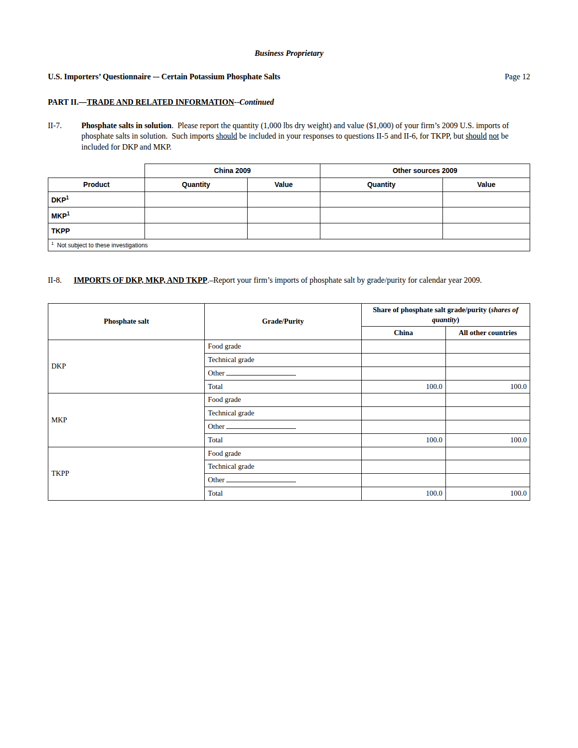Business Proprietary
U.S. Importers’ Questionnaire -– Certain Potassium Phosphate Salts
Page 12
PART II.—TRADE AND RELATED INFORMATION--Continued
II-7.
Phosphate salts in solution. Please report the quantity (1,000 lbs dry weight) and value ($1,000) of your firm’s 2009 U.S. imports of phosphate salts in solution. Such imports should be included in your responses to questions II-5 and II-6, for TKPP, but should not be included for DKP and MKP.
| | China 2009 | Other sources 2009 |
| --- | --- | --- |
| Product | Quantity | Value | Quantity | Value |
| DKP 1 | | | | |
| MKP 1 | | | | |
| TKPP | | | | |
| 1 Not subject to these investigations |
II-8. IMPORTS OF DKP, MKP, AND TKPP.–Report your firm’s imports of phosphate salt by grade/purity for calendar year 2009.
| Phosphate salt | Grade/Purity | Share of phosphate salt grade/purity ( shares of quantity ) |
| --- | --- | --- |
| China | All other countries |
| DKP | Food grade | | |
| Technical grade | | |
| Other | | |
| Total | 100.0 | 100.0 |
| MKP | Food grade | | |
| Technical grade | | |
| Other | | |
| Total | 100.0 | 100.0 |
| TKPP | Food grade | | |
| Technical grade | | |
| Other | | |
| Total | 100.0 | 100.0 |